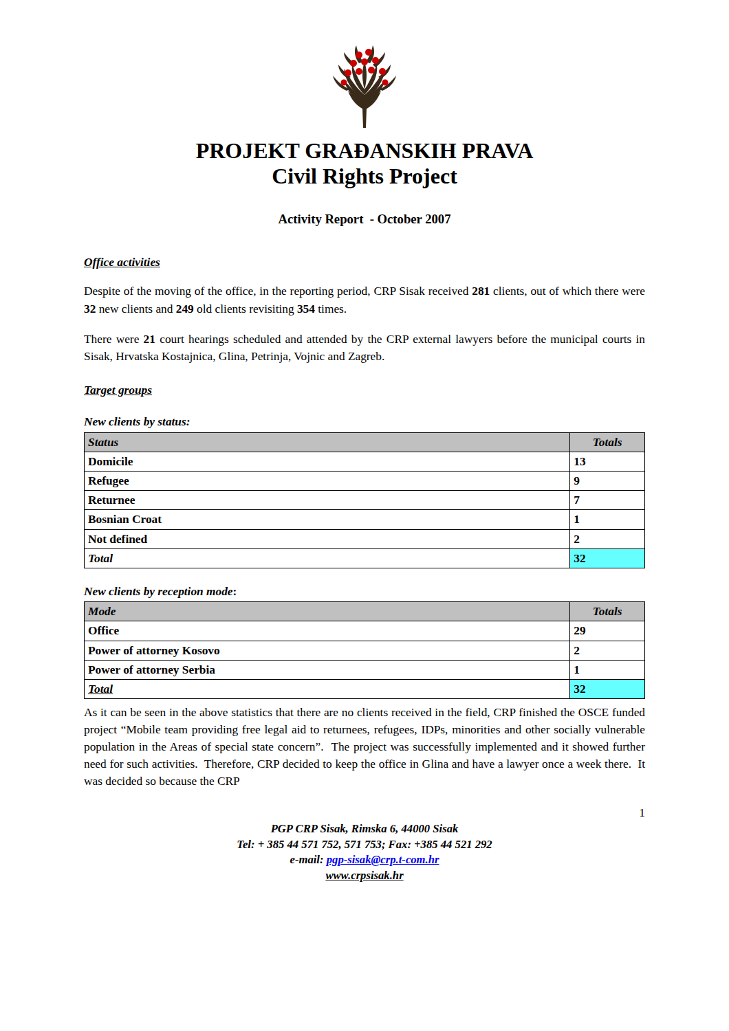PROJEKT GRAĐANSKIH PRAVACivil Rights Project
Activity Report - October 2007
Office activities
Despite of the moving of the office, in the reporting period, CRP Sisak received 281 clients, out of which there were 32 new clients and 249 old clients revisiting 354 times.
There were 21 court hearings scheduled and attended by the CRP external lawyers before the municipal courts in Sisak, Hrvatska Kostajnica, Glina, Petrinja, Vojnic and Zagreb.
Target groups
New clients by status:
| Status | Totals |
| --- | --- |
| Domicile | 13 |
| Refugee | 9 |
| Returnee | 7 |
| Bosnian Croat | 1 |
| Not defined | 2 |
| Total | 32 |
New clients by reception mode:
| Mode | Totals |
| --- | --- |
| Office | 29 |
| Power of attorney Kosovo | 2 |
| Power of attorney Serbia | 1 |
| Total | 32 |
As it can be seen in the above statistics that there are no clients received in the field, CRP finished the OSCE funded project “Mobile team providing free legal aid to returnees, refugees, IDPs, minorities and other socially vulnerable population in the Areas of special state concern”. The project was successfully implemented and it showed further need for such activities. Therefore, CRP decided to keep the office in Glina and have a lawyer once a week there. It was decided so because the CRP
1
PGP CRP Sisak, Rimska 6, 44000 Sisak
Tel: + 385 44 571 752, 571 753; Fax: +385 44 521 292
e-mail: pgp-sisak@crp.t-com.hr
www.crpsisak.hr